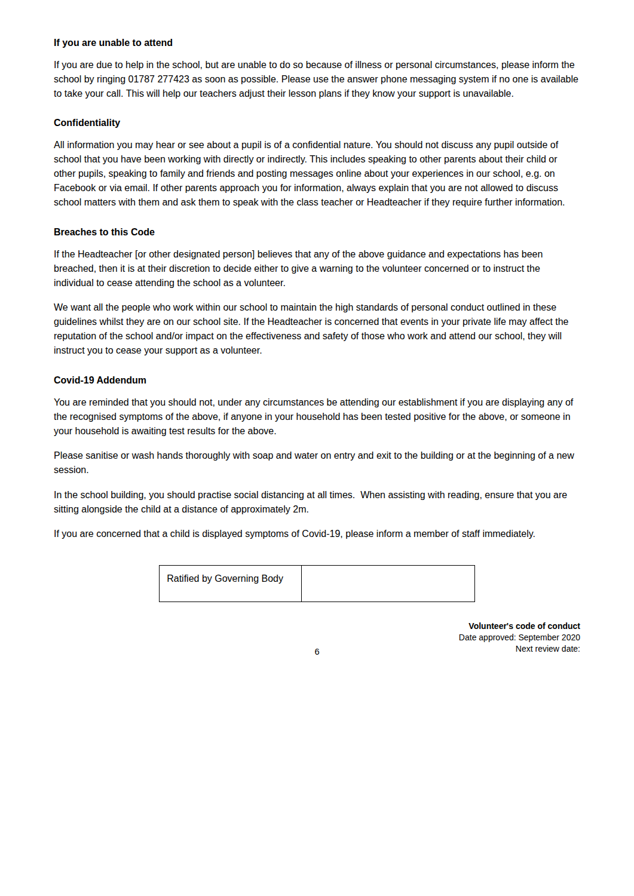If you are unable to attend
If you are due to help in the school, but are unable to do so because of illness or personal circumstances, please inform the school by ringing 01787 277423 as soon as possible. Please use the answer phone messaging system if no one is available to take your call. This will help our teachers adjust their lesson plans if they know your support is unavailable.
Confidentiality
All information you may hear or see about a pupil is of a confidential nature. You should not discuss any pupil outside of school that you have been working with directly or indirectly. This includes speaking to other parents about their child or other pupils, speaking to family and friends and posting messages online about your experiences in our school, e.g. on Facebook or via email. If other parents approach you for information, always explain that you are not allowed to discuss school matters with them and ask them to speak with the class teacher or Headteacher if they require further information.
Breaches to this Code
If the Headteacher [or other designated person] believes that any of the above guidance and expectations has been breached, then it is at their discretion to decide either to give a warning to the volunteer concerned or to instruct the individual to cease attending the school as a volunteer.
We want all the people who work within our school to maintain the high standards of personal conduct outlined in these guidelines whilst they are on our school site. If the Headteacher is concerned that events in your private life may affect the reputation of the school and/or impact on the effectiveness and safety of those who work and attend our school, they will instruct you to cease your support as a volunteer.
Covid-19 Addendum
You are reminded that you should not, under any circumstances be attending our establishment if you are displaying any of the recognised symptoms of the above, if anyone in your household has been tested positive for the above, or someone in your household is awaiting test results for the above.
Please sanitise or wash hands thoroughly with soap and water on entry and exit to the building or at the beginning of a new session.
In the school building, you should practise social distancing at all times. When assisting with reading, ensure that you are sitting alongside the child at a distance of approximately 2m.
If you are concerned that a child is displayed symptoms of Covid-19, please inform a member of staff immediately.
| Ratified by Governing Body | |
Volunteer's code of conduct
Date approved: September 2020
Next review date:
6